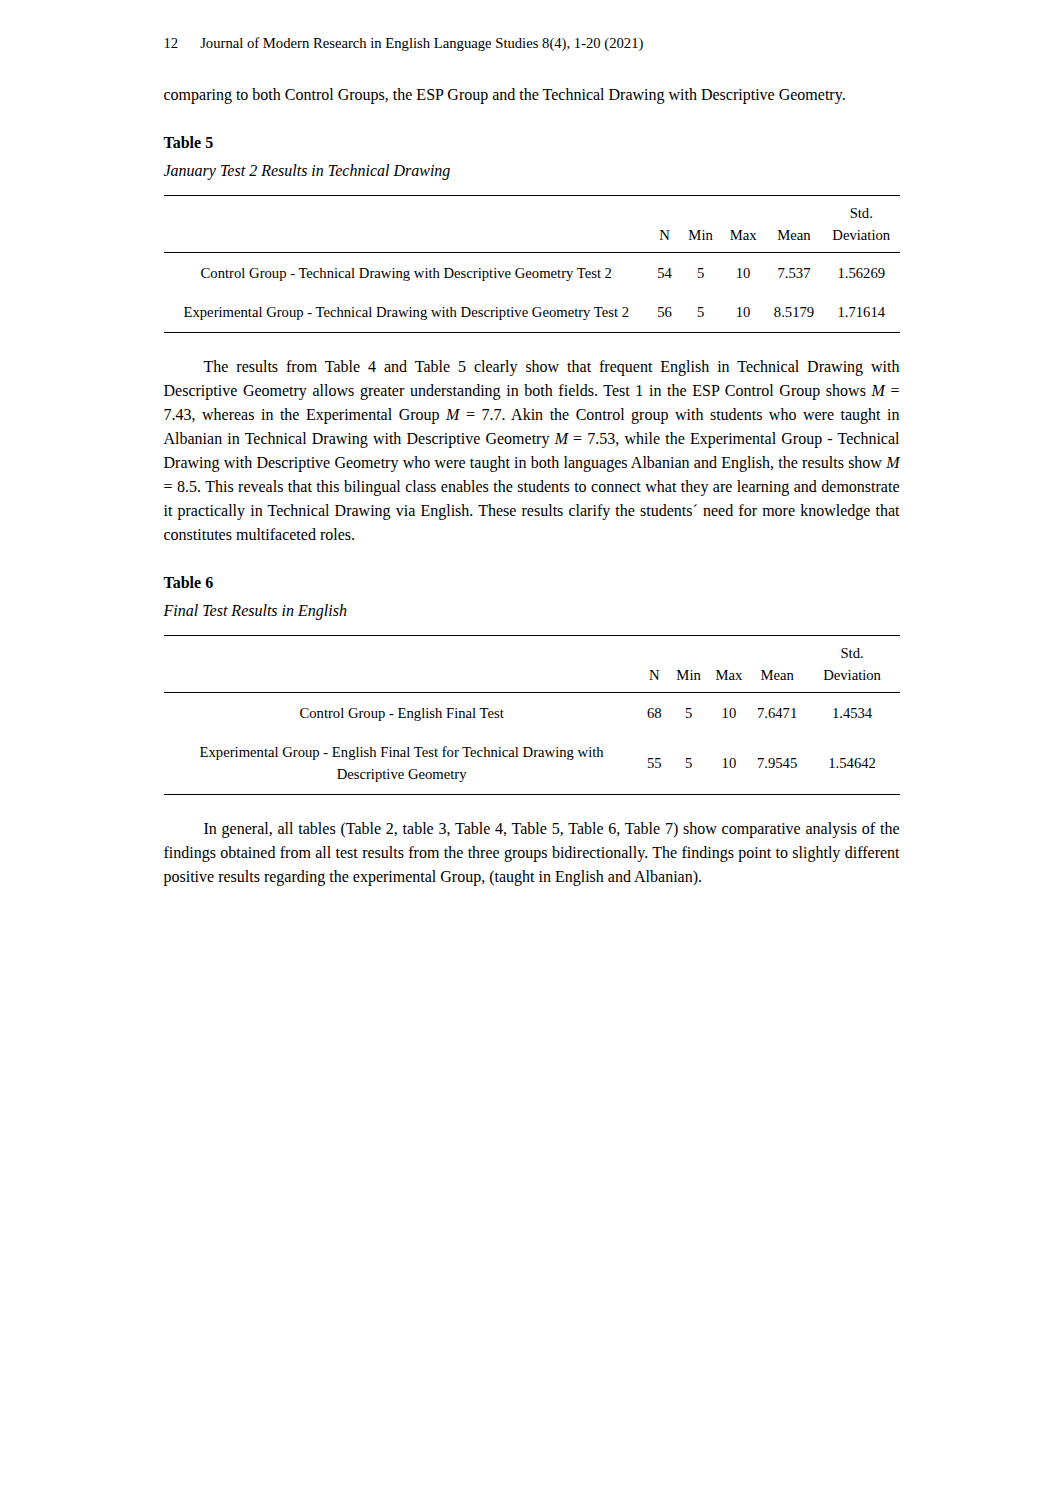12 Journal of Modern Research in English Language Studies 8(4), 1-20 (2021)
comparing to both Control Groups, the ESP Group and the Technical Drawing with Descriptive Geometry.
Table 5
January Test 2 Results in Technical Drawing
| | N | Min | Max | Mean | Std. Deviation |
| --- | --- | --- | --- | --- | --- |
| Control Group - Technical Drawing with Descriptive Geometry Test 2 | 54 | 5 | 10 | 7.537 | 1.56269 |
| Experimental Group - Technical Drawing with Descriptive Geometry Test 2 | 56 | 5 | 10 | 8.5179 | 1.71614 |
The results from Table 4 and Table 5 clearly show that frequent English in Technical Drawing with Descriptive Geometry allows greater understanding in both fields. Test 1 in the ESP Control Group shows M = 7.43, whereas in the Experimental Group M = 7.7. Akin the Control group with students who were taught in Albanian in Technical Drawing with Descriptive Geometry M = 7.53, while the Experimental Group - Technical Drawing with Descriptive Geometry who were taught in both languages Albanian and English, the results show M = 8.5. This reveals that this bilingual class enables the students to connect what they are learning and demonstrate it practically in Technical Drawing via English. These results clarify the students´ need for more knowledge that constitutes multifaceted roles.
Table 6
Final Test Results in English
| | N | Min | Max | Mean | Std. Deviation |
| --- | --- | --- | --- | --- | --- |
| Control Group - English Final Test | 68 | 5 | 10 | 7.6471 | 1.4534 |
| Experimental Group - English Final Test for Technical Drawing with Descriptive Geometry | 55 | 5 | 10 | 7.9545 | 1.54642 |
In general, all tables (Table 2, table 3, Table 4, Table 5, Table 6, Table 7) show comparative analysis of the findings obtained from all test results from the three groups bidirectionally. The findings point to slightly different positive results regarding the experimental Group, (taught in English and Albanian).